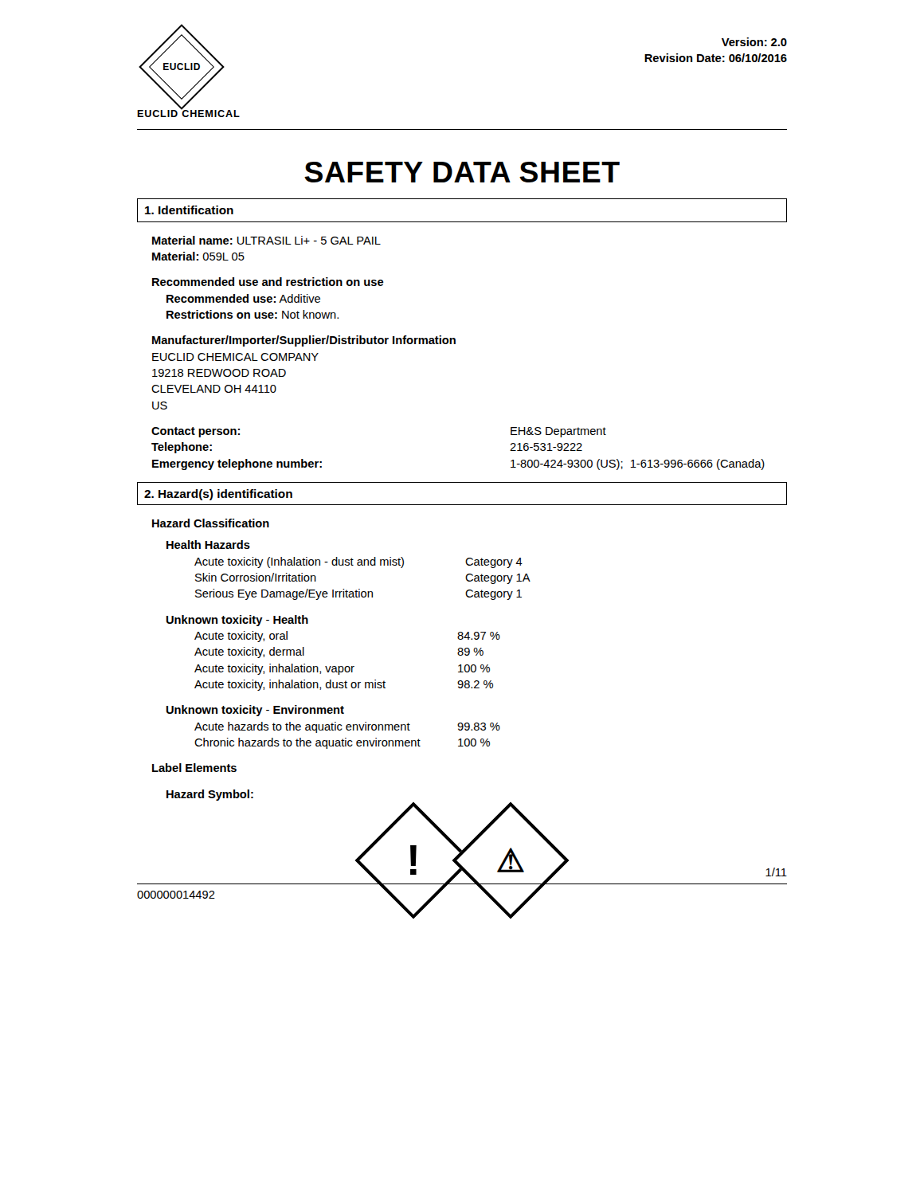EUCLID
EUCLID CHEMICAL
Version: 2.0
Revision Date: 06/10/2016
SAFETY DATA SHEET
1. Identification
Material name: ULTRASIL Li+ - 5 GAL PAIL
Material: 059L 05
Recommended use and restriction on use
Recommended use: Additive
Restrictions on use: Not known.
Manufacturer/Importer/Supplier/Distributor Information
EUCLID CHEMICAL COMPANY
19218 REDWOOD ROAD
CLEVELAND OH 44110
US
| Contact person: | EH&S Department |
| Telephone: | 216-531-9222 |
| Emergency telephone number: | 1-800-424-9300 (US); 1-613-996-6666 (Canada) |
2. Hazard(s) identification
Hazard Classification
Health Hazards
| Acute toxicity (Inhalation - dust and mist) | Category 4 |
| Skin Corrosion/Irritation | Category 1A |
| Serious Eye Damage/Eye Irritation | Category 1 |
Unknown toxicity - Health
| Acute toxicity, oral | 84.97 % |
| Acute toxicity, dermal | 89 % |
| Acute toxicity, inhalation, vapor | 100 % |
| Acute toxicity, inhalation, dust or mist | 98.2 % |
Unknown toxicity - Environment
| Acute hazards to the aquatic environment | 99.83 % |
| Chronic hazards to the aquatic environment | 100 % |
Label Elements
Hazard Symbol:
!
⚠
1/11
000000014492